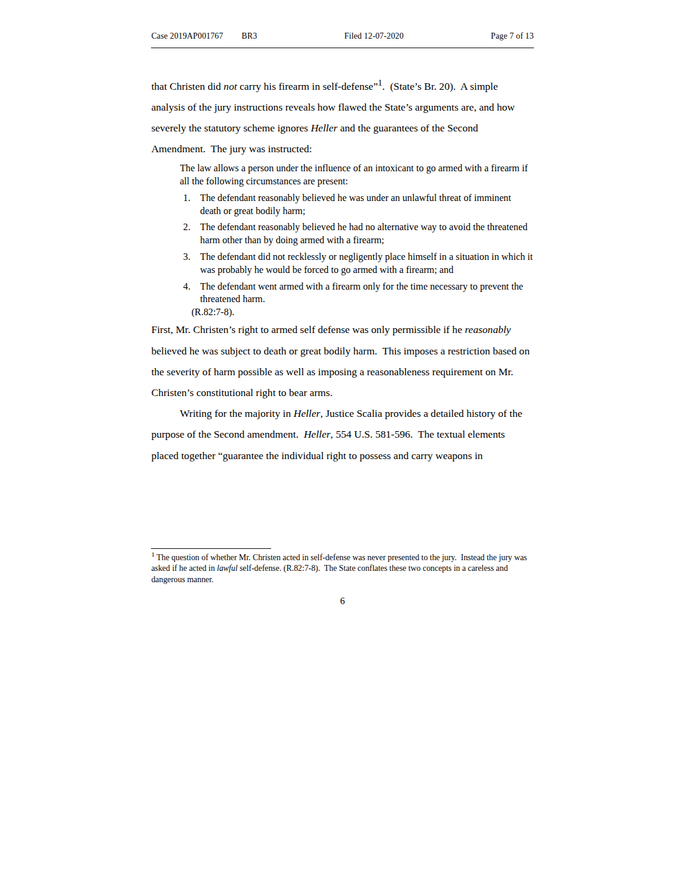Case 2019AP001767 BR3 Filed 12-07-2020 Page 7 of 13
that Christen did not carry his firearm in self-defense”1. (State’s Br. 20). A simple analysis of the jury instructions reveals how flawed the State’s arguments are, and how severely the statutory scheme ignores Heller and the guarantees of the Second Amendment. The jury was instructed:
The law allows a person under the influence of an intoxicant to go armed with a firearm if all the following circumstances are present:
1. The defendant reasonably believed he was under an unlawful threat of imminent death or great bodily harm;
2. The defendant reasonably believed he had no alternative way to avoid the threatened harm other than by doing armed with a firearm;
3. The defendant did not recklessly or negligently place himself in a situation in which it was probably he would be forced to go armed with a firearm; and
4. The defendant went armed with a firearm only for the time necessary to prevent the threatened harm.
(R.82:7-8).
First, Mr. Christen’s right to armed self defense was only permissible if he reasonably believed he was subject to death or great bodily harm. This imposes a restriction based on the severity of harm possible as well as imposing a reasonableness requirement on Mr. Christen’s constitutional right to bear arms.
Writing for the majority in Heller, Justice Scalia provides a detailed history of the purpose of the Second amendment. Heller, 554 U.S. 581-596. The textual elements placed together “guarantee the individual right to possess and carry weapons in
1 The question of whether Mr. Christen acted in self-defense was never presented to the jury. Instead the jury was asked if he acted in lawful self-defense. (R.82:7-8). The State conflates these two concepts in a careless and dangerous manner.
6